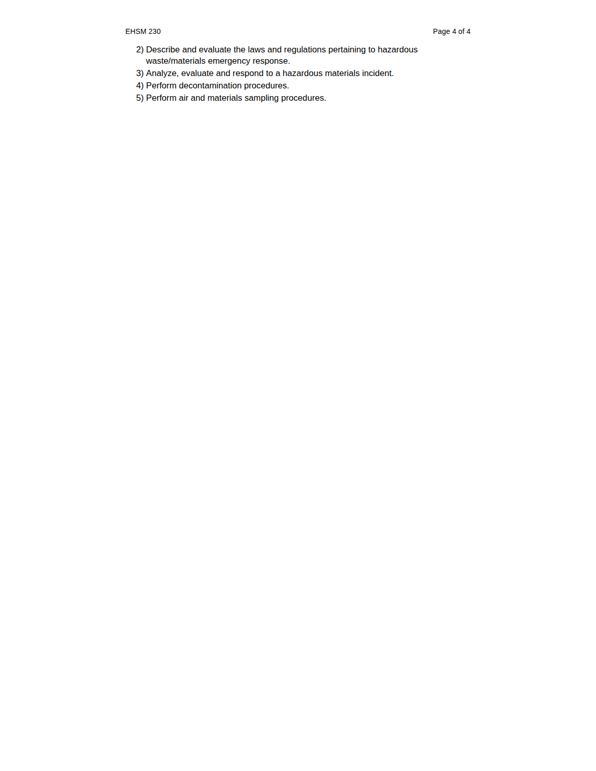EHSM 230 Page 4 of 4
2) Describe and evaluate the laws and regulations pertaining to hazardous waste/materials emergency response.
3) Analyze, evaluate and respond to a hazardous materials incident.
4) Perform decontamination procedures.
5) Perform air and materials sampling procedures.